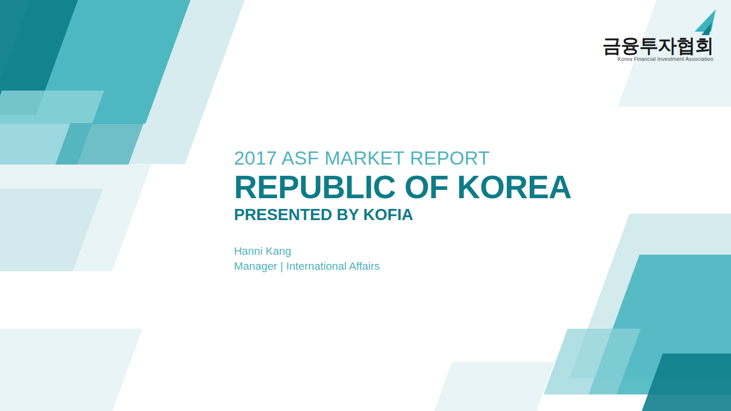금융투자협회 Korea Financial Investment Association
2017 ASF MARKET REPORT
REPUBLIC OF KOREA
PRESENTED BY KOFIA
Hanni Kang Manager | International Affairs